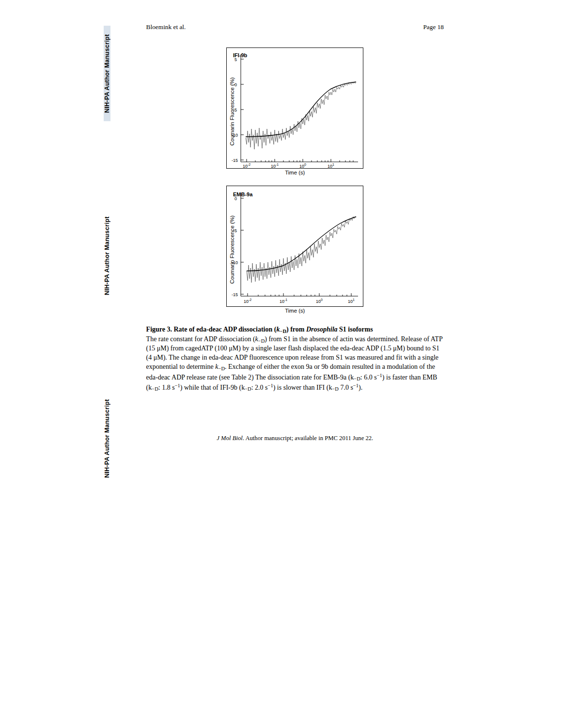NIH-PA Author Manuscript
NIH-PA Author Manuscript
NIH-PA Author Manuscript
Bloemink et al. Page 18
Coumarin Fluorescence (%)
IFI-9b 5 0 -5 -10 -15 10-2 10-1 100 101
Time (s)
Coumarin Fluorescence (%)
EMB-9a 0 -5 -10 -15 10-2 10-1 100 101
Time (s)
Figure 3. Rate of eda-deac ADP dissociation (k−D) from Drosophila S1 isoforms
The rate constant for ADP dissociation (k−D) from S1 in the absence of actin was determined. Release of ATP (15 μM) from cagedATP (100 μM) by a single laser flash displaced the eda-deac ADP (1.5 μM) bound to S1 (4 μM). The change in eda-deac ADP fluorescence upon release from S1 was measured and fit with a single exponential to determine k−D. Exchange of either the exon 9a or 9b domain resulted in a modulation of the eda-deac ADP release rate (see Table 2) The dissociation rate for EMB-9a (k−D: 6.0 s−1) is faster than EMB (k−D: 1.8 s−1) while that of IFI-9b (k−D: 2.0 s−1) is slower than IFI (k−D 7.0 s−1).
J Mol Biol. Author manuscript; available in PMC 2011 June 22.